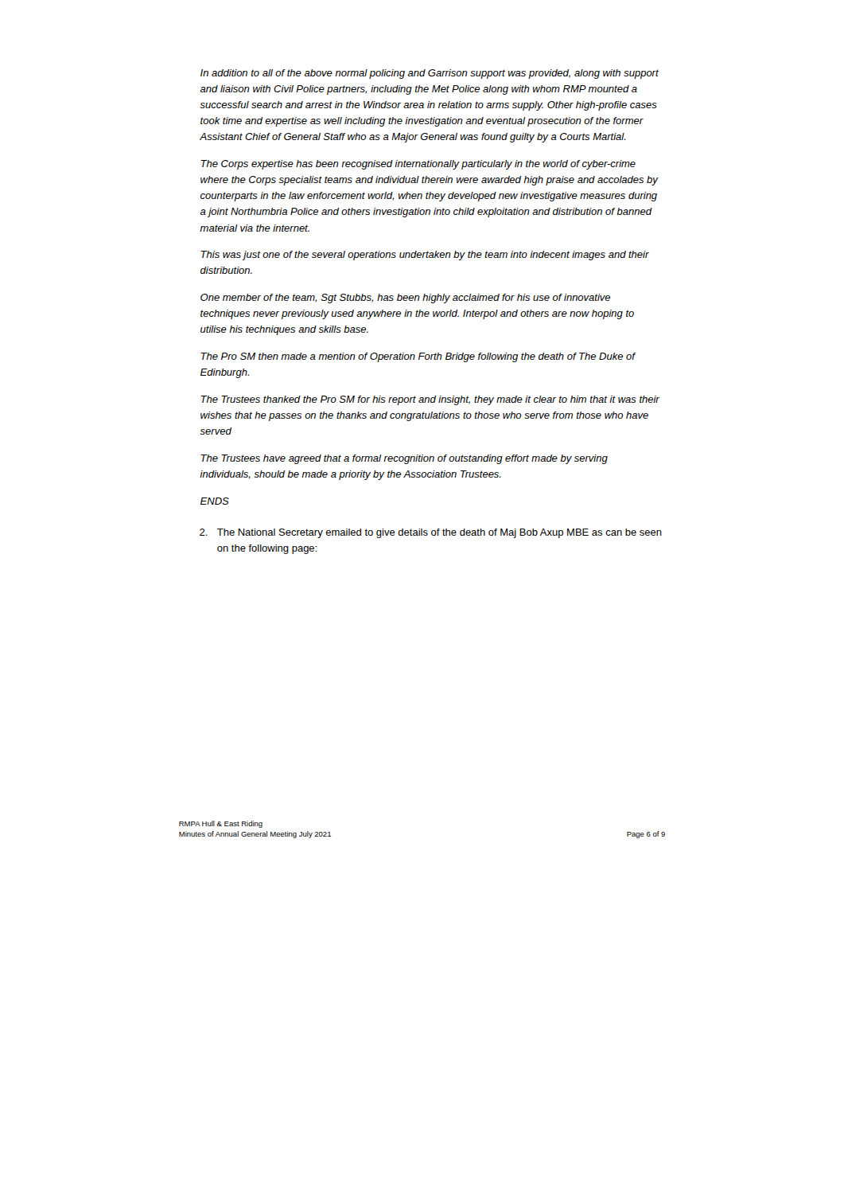In addition to all of the above normal policing and Garrison support was provided, along with support and liaison with Civil Police partners, including the Met Police along with whom RMP mounted a successful search and arrest in the Windsor area in relation to arms supply. Other high-profile cases took time and expertise as well including the investigation and eventual prosecution of the former Assistant Chief of General Staff who as a Major General was found guilty by a Courts Martial.
The Corps expertise has been recognised internationally particularly in the world of cyber-crime where the Corps specialist teams and individual therein were awarded high praise and accolades by counterparts in the law enforcement world, when they developed new investigative measures during a joint Northumbria Police and others investigation into child exploitation and distribution of banned material via the internet.
This was just one of the several operations undertaken by the team into indecent images and their distribution.
One member of the team, Sgt Stubbs, has been highly acclaimed for his use of innovative techniques never previously used anywhere in the world. Interpol and others are now hoping to utilise his techniques and skills base.
The Pro SM then made a mention of Operation Forth Bridge following the death of The Duke of Edinburgh.
The Trustees thanked the Pro SM for his report and insight, they made it clear to him that it was their wishes that he passes on the thanks and congratulations to those who serve from those who have served
The Trustees have agreed that a formal recognition of outstanding effort made by serving individuals, should be made a priority by the Association Trustees.
ENDS
The National Secretary emailed to give details of the death of Maj Bob Axup MBE as can be seen on the following page:
RMPA Hull & East Riding
Minutes of Annual General Meeting July 2021
Page 6 of 9